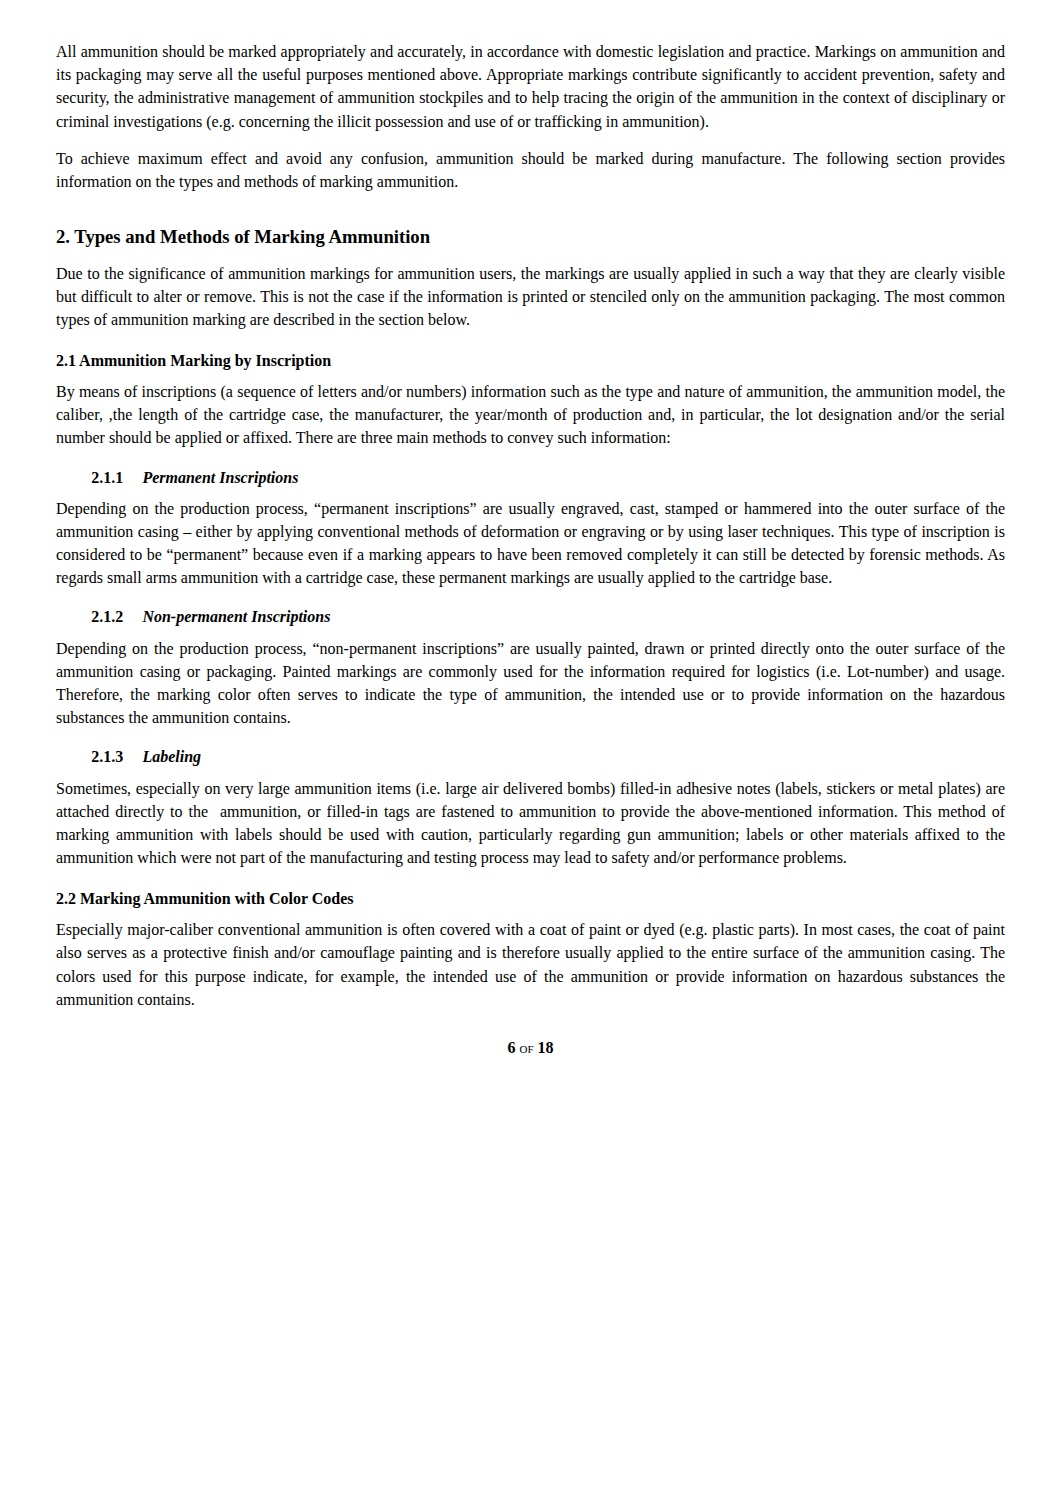All ammunition should be marked appropriately and accurately, in accordance with domestic legislation and practice. Markings on ammunition and its packaging may serve all the useful purposes mentioned above. Appropriate markings contribute significantly to accident prevention, safety and security, the administrative management of ammunition stockpiles and to help tracing the origin of the ammunition in the context of disciplinary or criminal investigations (e.g. concerning the illicit possession and use of or trafficking in ammunition).
To achieve maximum effect and avoid any confusion, ammunition should be marked during manufacture. The following section provides information on the types and methods of marking ammunition.
2. Types and Methods of Marking Ammunition
Due to the significance of ammunition markings for ammunition users, the markings are usually applied in such a way that they are clearly visible but difficult to alter or remove. This is not the case if the information is printed or stenciled only on the ammunition packaging. The most common types of ammunition marking are described in the section below.
2.1 Ammunition Marking by Inscription
By means of inscriptions (a sequence of letters and/or numbers) information such as the type and nature of ammunition, the ammunition model, the caliber, ,the length of the cartridge case, the manufacturer, the year/month of production and, in particular, the lot designation and/or the serial number should be applied or affixed. There are three main methods to convey such information:
2.1.1 Permanent Inscriptions
Depending on the production process, “permanent inscriptions” are usually engraved, cast, stamped or hammered into the outer surface of the ammunition casing – either by applying conventional methods of deformation or engraving or by using laser techniques. This type of inscription is considered to be “permanent” because even if a marking appears to have been removed completely it can still be detected by forensic methods. As regards small arms ammunition with a cartridge case, these permanent markings are usually applied to the cartridge base.
2.1.2 Non-permanent Inscriptions
Depending on the production process, “non-permanent inscriptions” are usually painted, drawn or printed directly onto the outer surface of the ammunition casing or packaging. Painted markings are commonly used for the information required for logistics (i.e. Lot-number) and usage. Therefore, the marking color often serves to indicate the type of ammunition, the intended use or to provide information on the hazardous substances the ammunition contains.
2.1.3 Labeling
Sometimes, especially on very large ammunition items (i.e. large air delivered bombs) filled-in adhesive notes (labels, stickers or metal plates) are attached directly to the ammunition, or filled-in tags are fastened to ammunition to provide the above-mentioned information. This method of marking ammunition with labels should be used with caution, particularly regarding gun ammunition; labels or other materials affixed to the ammunition which were not part of the manufacturing and testing process may lead to safety and/or performance problems.
2.2 Marking Ammunition with Color Codes
Especially major-caliber conventional ammunition is often covered with a coat of paint or dyed (e.g. plastic parts). In most cases, the coat of paint also serves as a protective finish and/or camouflage painting and is therefore usually applied to the entire surface of the ammunition casing. The colors used for this purpose indicate, for example, the intended use of the ammunition or provide information on hazardous substances the ammunition contains.
6 of 18